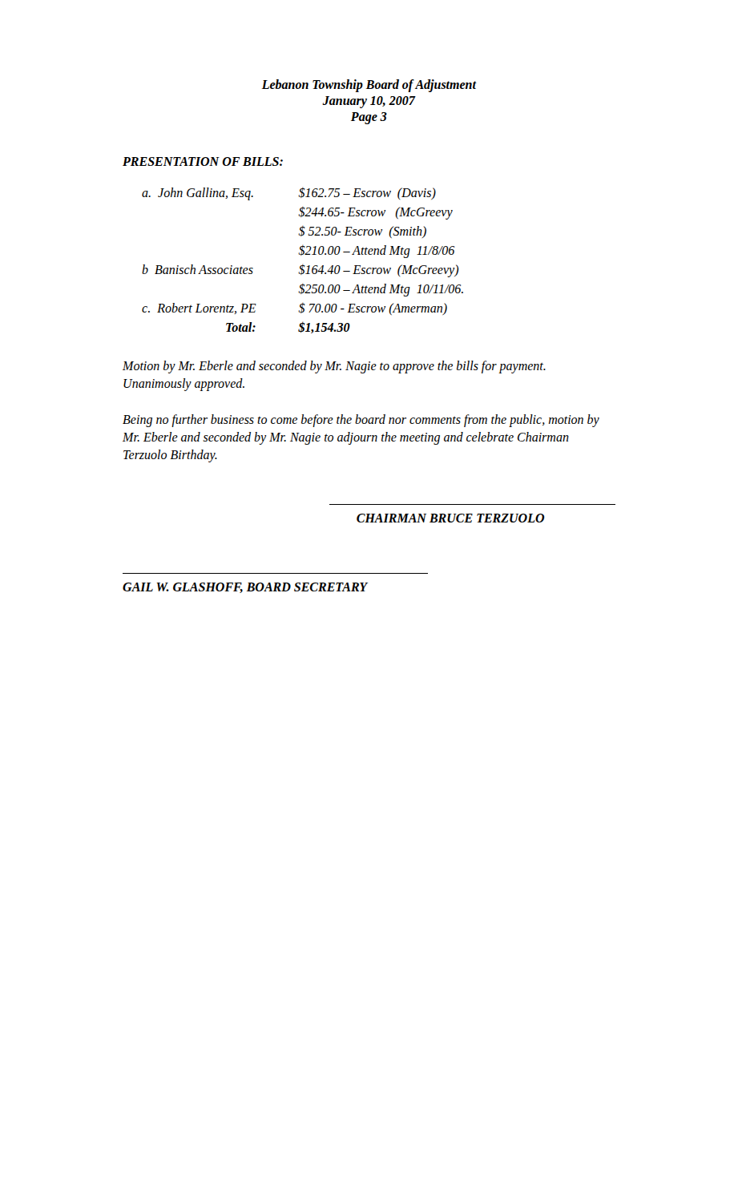Lebanon Township Board of Adjustment
January 10, 2007
Page 3
PRESENTATION OF BILLS:
| a. John Gallina, Esq. | $162.75 – Escrow (Davis) |
| | $244.65- Escrow (McGreevy |
| | $ 52.50- Escrow (Smith) |
| | $210.00 – Attend Mtg 11/8/06 |
| b Banisch Associates | $164.40 – Escrow (McGreevy) |
| | $250.00 – Attend Mtg 10/11/06. |
| c. Robert Lorentz, PE | $ 70.00 - Escrow (Amerman) |
| Total: | $1,154.30 |
Motion by Mr. Eberle and seconded by Mr. Nagie to approve the bills for payment. Unanimously approved.
Being no further business to come before the board nor comments from the public, motion by Mr. Eberle and seconded by Mr. Nagie to adjourn the meeting and celebrate Chairman Terzuolo Birthday.
CHAIRMAN BRUCE TERZUOLO
GAIL W. GLASHOFF, BOARD SECRETARY